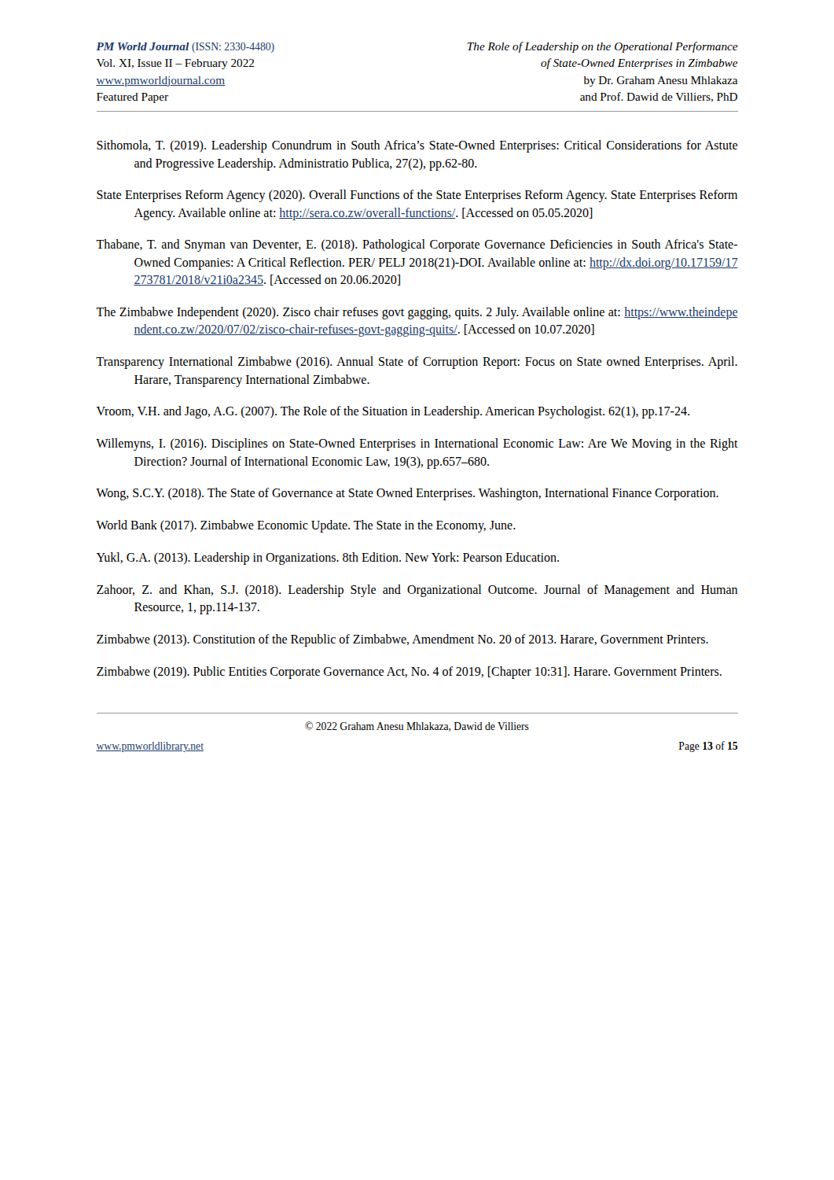PM World Journal (ISSN: 2330-4480)
The Role of Leadership on the Operational Performance
Vol. XI, Issue II – February 2022
of State-Owned Enterprises in Zimbabwe
www.pmworldjournal.com
by Dr. Graham Anesu Mhlakaza
Featured Paper
and Prof. Dawid de Villiers, PhD
Sithomola, T. (2019). Leadership Conundrum in South Africa’s State-Owned Enterprises: Critical Considerations for Astute and Progressive Leadership. Administratio Publica, 27(2), pp.62-80.
State Enterprises Reform Agency (2020). Overall Functions of the State Enterprises Reform Agency. State Enterprises Reform Agency. Available online at: http://sera.co.zw/overall-functions/. [Accessed on 05.05.2020]
Thabane, T. and Snyman van Deventer, E. (2018). Pathological Corporate Governance Deficiencies in South Africa's State-Owned Companies: A Critical Reflection. PER/ PELJ 2018(21)-DOI. Available online at: http://dx.doi.org/10.17159/17273781/2018/v21i0a2345. [Accessed on 20.06.2020]
The Zimbabwe Independent (2020). Zisco chair refuses govt gagging, quits. 2 July. Available online at: https://www.theindependent.co.zw/2020/07/02/zisco-chair-refuses-govt-gagging-quits/. [Accessed on 10.07.2020]
Transparency International Zimbabwe (2016). Annual State of Corruption Report: Focus on State owned Enterprises. April. Harare, Transparency International Zimbabwe.
Vroom, V.H. and Jago, A.G. (2007). The Role of the Situation in Leadership. American Psychologist. 62(1), pp.17-24.
Willemyns, I. (2016). Disciplines on State-Owned Enterprises in International Economic Law: Are We Moving in the Right Direction? Journal of International Economic Law, 19(3), pp.657–680.
Wong, S.C.Y. (2018). The State of Governance at State Owned Enterprises. Washington, International Finance Corporation.
World Bank (2017). Zimbabwe Economic Update. The State in the Economy, June.
Yukl, G.A. (2013). Leadership in Organizations. 8th Edition. New York: Pearson Education.
Zahoor, Z. and Khan, S.J. (2018). Leadership Style and Organizational Outcome. Journal of Management and Human Resource, 1, pp.114-137.
Zimbabwe (2013). Constitution of the Republic of Zimbabwe, Amendment No. 20 of 2013. Harare, Government Printers.
Zimbabwe (2019). Public Entities Corporate Governance Act, No. 4 of 2019, [Chapter 10:31]. Harare. Government Printers.
© 2022 Graham Anesu Mhlakaza, Dawid de Villiers
www.pmworldlibrary.net
Page 13 of 15